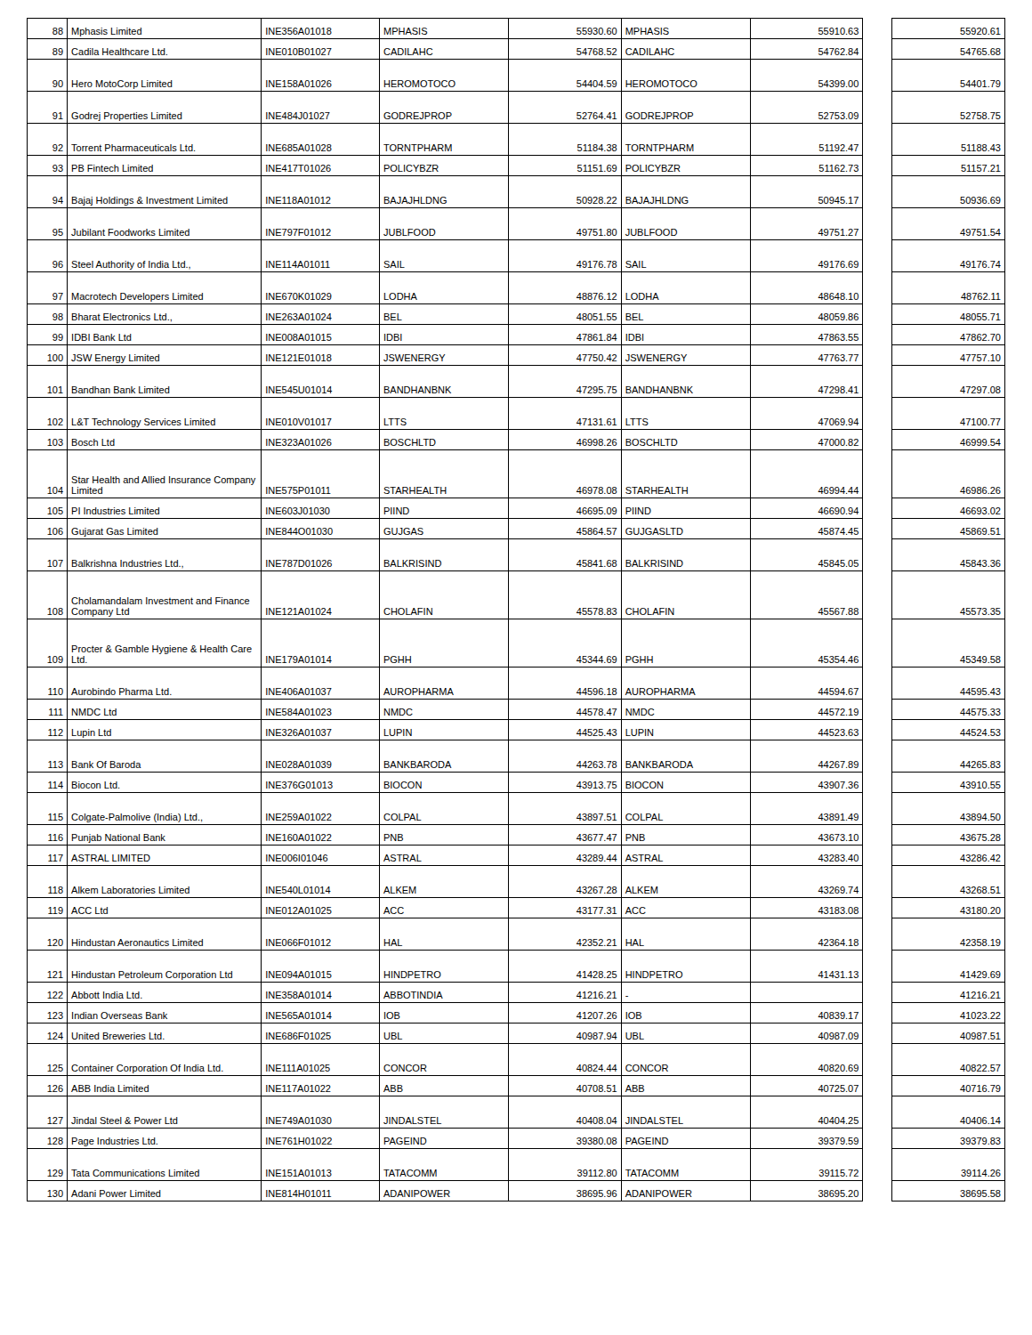| 88 | Mphasis Limited | INE356A01018 | MPHASIS | 55930.60 | MPHASIS | 55910.63 | | 55920.61 |
| 89 | Cadila Healthcare Ltd. | INE010B01027 | CADILAHC | 54768.52 | CADILAHC | 54762.84 | | 54765.68 |
| 90 | Hero MotoCorp Limited | INE158A01026 | HEROMOTOCO | 54404.59 | HEROMOTOCO | 54399.00 | | 54401.79 |
| 91 | Godrej Properties Limited | INE484J01027 | GODREJPROP | 52764.41 | GODREJPROP | 52753.09 | | 52758.75 |
| 92 | Torrent Pharmaceuticals Ltd. | INE685A01028 | TORNTPHARM | 51184.38 | TORNTPHARM | 51192.47 | | 51188.43 |
| 93 | PB Fintech Limited | INE417T01026 | POLICYBZR | 51151.69 | POLICYBZR | 51162.73 | | 51157.21 |
| 94 | Bajaj Holdings & Investment Limited | INE118A01012 | BAJAJHLDNG | 50928.22 | BAJAJHLDNG | 50945.17 | | 50936.69 |
| 95 | Jubilant Foodworks Limited | INE797F01012 | JUBLFOOD | 49751.80 | JUBLFOOD | 49751.27 | | 49751.54 |
| 96 | Steel Authority of India Ltd., | INE114A01011 | SAIL | 49176.78 | SAIL | 49176.69 | | 49176.74 |
| 97 | Macrotech Developers Limited | INE670K01029 | LODHA | 48876.12 | LODHA | 48648.10 | | 48762.11 |
| 98 | Bharat Electronics Ltd., | INE263A01024 | BEL | 48051.55 | BEL | 48059.86 | | 48055.71 |
| 99 | IDBI Bank Ltd | INE008A01015 | IDBI | 47861.84 | IDBI | 47863.55 | | 47862.70 |
| 100 | JSW Energy Limited | INE121E01018 | JSWENERGY | 47750.42 | JSWENERGY | 47763.77 | | 47757.10 |
| 101 | Bandhan Bank Limited | INE545U01014 | BANDHANBNK | 47295.75 | BANDHANBNK | 47298.41 | | 47297.08 |
| 102 | L&T Technology Services Limited | INE010V01017 | LTTS | 47131.61 | LTTS | 47069.94 | | 47100.77 |
| 103 | Bosch Ltd | INE323A01026 | BOSCHLTD | 46998.26 | BOSCHLTD | 47000.82 | | 46999.54 |
| 104 | Star Health and Allied Insurance Company Limited | INE575P01011 | STARHEALTH | 46978.08 | STARHEALTH | 46994.44 | | 46986.26 |
| 105 | PI Industries Limited | INE603J01030 | PIIND | 46695.09 | PIIND | 46690.94 | | 46693.02 |
| 106 | Gujarat Gas Limited | INE844O01030 | GUJGAS | 45864.57 | GUJGASLTD | 45874.45 | | 45869.51 |
| 107 | Balkrishna Industries Ltd., | INE787D01026 | BALKRISIND | 45841.68 | BALKRISIND | 45845.05 | | 45843.36 |
| 108 | Cholamandalam Investment and Finance Company Ltd | INE121A01024 | CHOLAFIN | 45578.83 | CHOLAFIN | 45567.88 | | 45573.35 |
| 109 | Procter & Gamble Hygiene & Health Care Ltd. | INE179A01014 | PGHH | 45344.69 | PGHH | 45354.46 | | 45349.58 |
| 110 | Aurobindo Pharma Ltd. | INE406A01037 | AUROPHARMA | 44596.18 | AUROPHARMA | 44594.67 | | 44595.43 |
| 111 | NMDC Ltd | INE584A01023 | NMDC | 44578.47 | NMDC | 44572.19 | | 44575.33 |
| 112 | Lupin Ltd | INE326A01037 | LUPIN | 44525.43 | LUPIN | 44523.63 | | 44524.53 |
| 113 | Bank Of Baroda | INE028A01039 | BANKBARODA | 44263.78 | BANKBARODA | 44267.89 | | 44265.83 |
| 114 | Biocon Ltd. | INE376G01013 | BIOCON | 43913.75 | BIOCON | 43907.36 | | 43910.55 |
| 115 | Colgate-Palmolive (India) Ltd., | INE259A01022 | COLPAL | 43897.51 | COLPAL | 43891.49 | | 43894.50 |
| 116 | Punjab National Bank | INE160A01022 | PNB | 43677.47 | PNB | 43673.10 | | 43675.28 |
| 117 | ASTRAL LIMITED | INE006I01046 | ASTRAL | 43289.44 | ASTRAL | 43283.40 | | 43286.42 |
| 118 | Alkem Laboratories Limited | INE540L01014 | ALKEM | 43267.28 | ALKEM | 43269.74 | | 43268.51 |
| 119 | ACC Ltd | INE012A01025 | ACC | 43177.31 | ACC | 43183.08 | | 43180.20 |
| 120 | Hindustan Aeronautics Limited | INE066F01012 | HAL | 42352.21 | HAL | 42364.18 | | 42358.19 |
| 121 | Hindustan Petroleum Corporation Ltd | INE094A01015 | HINDPETRO | 41428.25 | HINDPETRO | 41431.13 | | 41429.69 |
| 122 | Abbott India Ltd. | INE358A01014 | ABBOTINDIA | 41216.21 | - | | | 41216.21 |
| 123 | Indian Overseas Bank | INE565A01014 | IOB | 41207.26 | IOB | 40839.17 | | 41023.22 |
| 124 | United Breweries Ltd. | INE686F01025 | UBL | 40987.94 | UBL | 40987.09 | | 40987.51 |
| 125 | Container Corporation Of India Ltd. | INE111A01025 | CONCOR | 40824.44 | CONCOR | 40820.69 | | 40822.57 |
| 126 | ABB India Limited | INE117A01022 | ABB | 40708.51 | ABB | 40725.07 | | 40716.79 |
| 127 | Jindal Steel & Power Ltd | INE749A01030 | JINDALSTEL | 40408.04 | JINDALSTEL | 40404.25 | | 40406.14 |
| 128 | Page Industries Ltd. | INE761H01022 | PAGEIND | 39380.08 | PAGEIND | 39379.59 | | 39379.83 |
| 129 | Tata Communications Limited | INE151A01013 | TATACOMM | 39112.80 | TATACOMM | 39115.72 | | 39114.26 |
| 130 | Adani Power Limited | INE814H01011 | ADANIPOWER | 38695.96 | ADANIPOWER | 38695.20 | | 38695.58 |